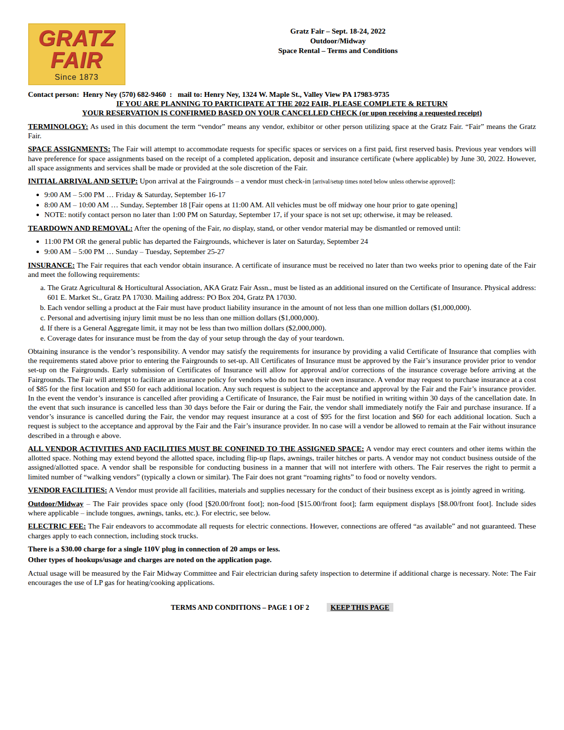GRATZ FAIR
Since 1873
Gratz Fair – Sept. 18-24, 2022
Outdoor/Midway
Space Rental – Terms and Conditions
Contact person: Henry Ney (570) 682-9460 : mail to: Henry Ney, 1324 W. Maple St., Valley View PA 17983-9735
IF YOU ARE PLANNING TO PARTICIPATE AT THE 2022 FAIR, PLEASE COMPLETE & RETURN
YOUR RESERVATION IS CONFIRMED BASED ON YOUR CANCELLED CHECK (or upon receiving a requested receipt)
TERMINOLOGY: As used in this document the term “vendor” means any vendor, exhibitor or other person utilizing space at the Gratz Fair. “Fair” means the Gratz Fair.
SPACE ASSIGNMENTS: The Fair will attempt to accommodate requests for specific spaces or services on a first paid, first reserved basis. Previous year vendors will have preference for space assignments based on the receipt of a completed application, deposit and insurance certificate (where applicable) by June 30, 2022. However, all space assignments and services shall be made or provided at the sole discretion of the Fair.
INITIAL ARRIVAL AND SETUP: Upon arrival at the Fairgrounds – a vendor must check-in [arrival/setup times noted below unless otherwise approved]:
9:00 AM – 5:00 PM … Friday & Saturday, September 16-17
8:00 AM – 10:00 AM … Sunday, September 18 [Fair opens at 11:00 AM. All vehicles must be off midway one hour prior to gate opening]
NOTE: notify contact person no later than 1:00 PM on Saturday, September 17, if your space is not set up; otherwise, it may be released.
TEARDOWN AND REMOVAL: After the opening of the Fair, no display, stand, or other vendor material may be dismantled or removed until:
11:00 PM OR the general public has departed the Fairgrounds, whichever is later on Saturday, September 24
9:00 AM – 5:00 PM … Sunday – Tuesday, September 25-27
INSURANCE: The Fair requires that each vendor obtain insurance. A certificate of insurance must be received no later than two weeks prior to opening date of the Fair and meet the following requirements:
The Gratz Agricultural & Horticultural Association, AKA Gratz Fair Assn., must be listed as an additional insured on the Certificate of Insurance. Physical address: 601 E. Market St., Gratz PA 17030. Mailing address: PO Box 204, Gratz PA 17030.
Each vendor selling a product at the Fair must have product liability insurance in the amount of not less than one million dollars ($1,000,000).
Personal and advertising injury limit must be no less than one million dollars ($1,000,000).
If there is a General Aggregate limit, it may not be less than two million dollars ($2,000,000).
Coverage dates for insurance must be from the day of your setup through the day of your teardown.
Obtaining insurance is the vendor’s responsibility. A vendor may satisfy the requirements for insurance by providing a valid Certificate of Insurance that complies with the requirements stated above prior to entering the Fairgrounds to set-up. All Certificates of Insurance must be approved by the Fair’s insurance provider prior to vendor set-up on the Fairgrounds. Early submission of Certificates of Insurance will allow for approval and/or corrections of the insurance coverage before arriving at the Fairgrounds. The Fair will attempt to facilitate an insurance policy for vendors who do not have their own insurance. A vendor may request to purchase insurance at a cost of $85 for the first location and $50 for each additional location. Any such request is subject to the acceptance and approval by the Fair and the Fair’s insurance provider. In the event the vendor’s insurance is cancelled after providing a Certificate of Insurance, the Fair must be notified in writing within 30 days of the cancellation date. In the event that such insurance is cancelled less than 30 days before the Fair or during the Fair, the vendor shall immediately notify the Fair and purchase insurance. If a vendor’s insurance is cancelled during the Fair, the vendor may request insurance at a cost of $95 for the first location and $60 for each additional location. Such a request is subject to the acceptance and approval by the Fair and the Fair’s insurance provider. In no case will a vendor be allowed to remain at the Fair without insurance described in a through e above.
ALL VENDOR ACTIVITIES AND FACILITIES MUST BE CONFINED TO THE ASSIGNED SPACE: A vendor may erect counters and other items within the allotted space. Nothing may extend beyond the allotted space, including flip-up flaps, awnings, trailer hitches or parts. A vendor may not conduct business outside of the assigned/allotted space. A vendor shall be responsible for conducting business in a manner that will not interfere with others. The Fair reserves the right to permit a limited number of “walking vendors” (typically a clown or similar). The Fair does not grant “roaming rights” to food or novelty vendors.
VENDOR FACILITIES: A Vendor must provide all facilities, materials and supplies necessary for the conduct of their business except as is jointly agreed in writing.
Outdoor/Midway – The Fair provides space only (food [$20.00/front foot]; non-food [$15.00/front foot]; farm equipment displays [$8.00/front foot]. Include sides where applicable – include tongues, awnings, tanks, etc.). For electric, see below.
ELECTRIC FEE: The Fair endeavors to accommodate all requests for electric connections. However, connections are offered “as available” and not guaranteed. These charges apply to each connection, including stock trucks.
There is a $30.00 charge for a single 110V plug in connection of 20 amps or less.
Other types of hookups/usage and charges are noted on the application page.
Actual usage will be measured by the Fair Midway Committee and Fair electrician during safety inspection to determine if additional charge is necessary. Note: The Fair encourages the use of LP gas for heating/cooking applications.
TERMS AND CONDITIONS – PAGE 1 OF 2 KEEP THIS PAGE